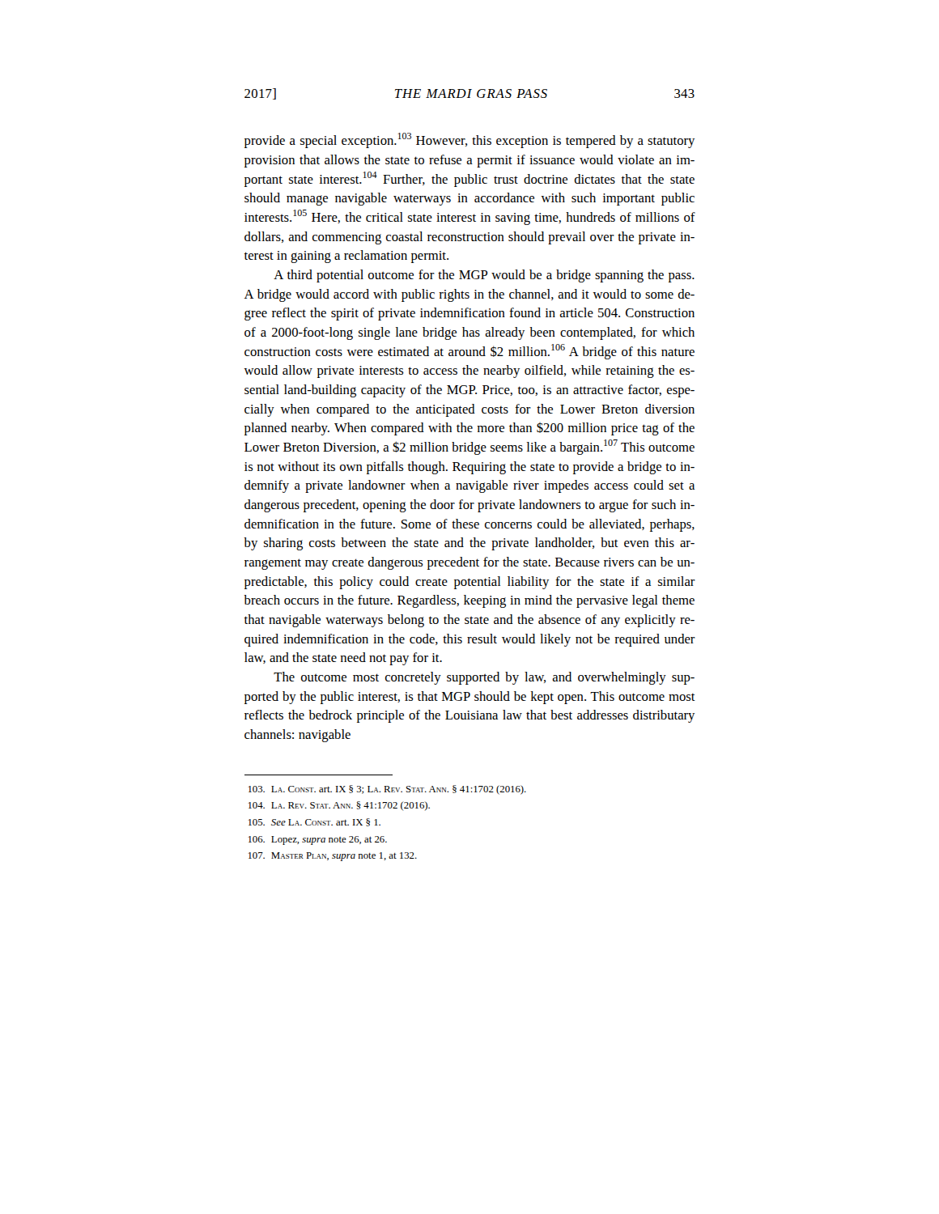2017] THE MARDI GRAS PASS 343
provide a special exception.103 However, this exception is tempered by a statutory provision that allows the state to refuse a permit if issuance would violate an important state interest.104 Further, the public trust doctrine dictates that the state should manage navigable waterways in accordance with such important public interests.105 Here, the critical state interest in saving time, hundreds of millions of dollars, and commencing coastal reconstruction should prevail over the private interest in gaining a reclamation permit.
A third potential outcome for the MGP would be a bridge spanning the pass. A bridge would accord with public rights in the channel, and it would to some degree reflect the spirit of private indemnification found in article 504. Construction of a 2000-foot-long single lane bridge has already been contemplated, for which construction costs were estimated at around $2 million.106 A bridge of this nature would allow private interests to access the nearby oilfield, while retaining the essential land-building capacity of the MGP. Price, too, is an attractive factor, especially when compared to the anticipated costs for the Lower Breton diversion planned nearby. When compared with the more than $200 million price tag of the Lower Breton Diversion, a $2 million bridge seems like a bargain.107 This outcome is not without its own pitfalls though. Requiring the state to provide a bridge to indemnify a private landowner when a navigable river impedes access could set a dangerous precedent, opening the door for private landowners to argue for such indemnification in the future. Some of these concerns could be alleviated, perhaps, by sharing costs between the state and the private landholder, but even this arrangement may create dangerous precedent for the state. Because rivers can be unpredictable, this policy could create potential liability for the state if a similar breach occurs in the future. Regardless, keeping in mind the pervasive legal theme that navigable waterways belong to the state and the absence of any explicitly required indemnification in the code, this result would likely not be required under law, and the state need not pay for it.
The outcome most concretely supported by law, and overwhelmingly supported by the public interest, is that MGP should be kept open. This outcome most reflects the bedrock principle of the Louisiana law that best addresses distributary channels: navigable
103. La. Const. art. IX § 3; La. Rev. Stat. Ann. § 41:1702 (2016).
104. La. Rev. Stat. Ann. § 41:1702 (2016).
105. See La. Const. art. IX § 1.
106. Lopez, supra note 26, at 26.
107. Master Plan, supra note 1, at 132.